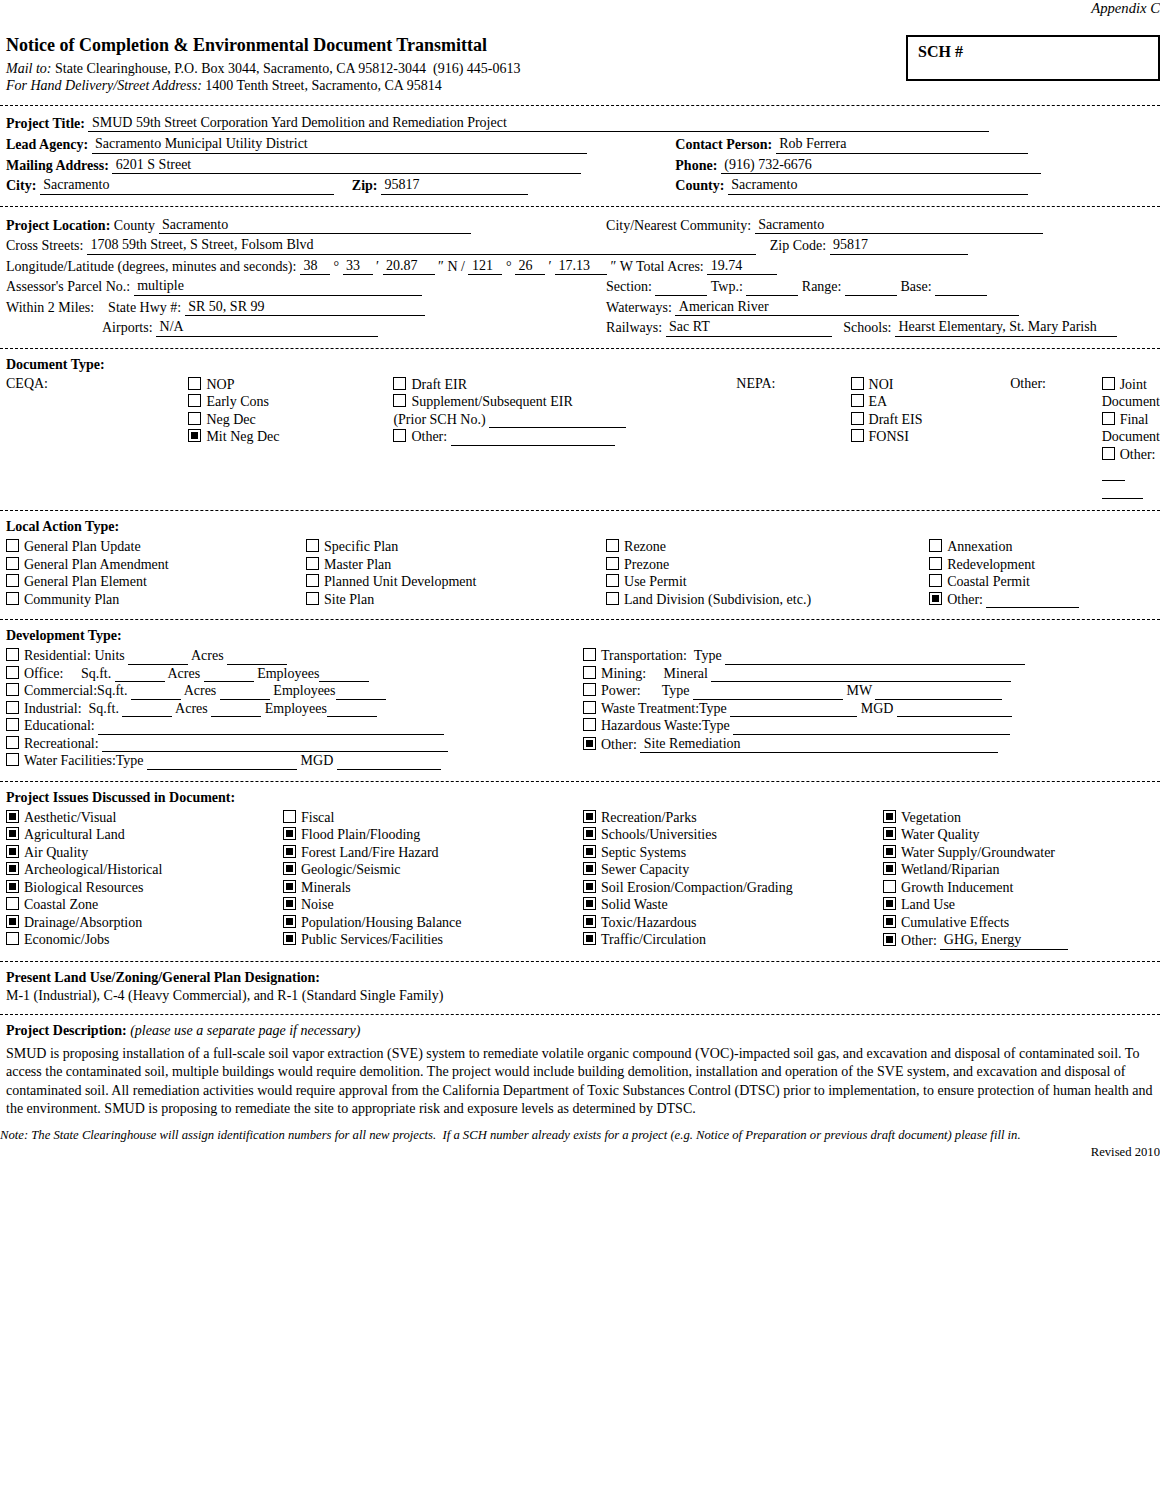Appendix C
Notice of Completion & Environmental Document Transmittal
Mail to: State Clearinghouse, P.O. Box 3044, Sacramento, CA 95812-3044 (916) 445-0613
For Hand Delivery/Street Address: 1400 Tenth Street, Sacramento, CA 95814
SCH #
Project Title: SMUD 59th Street Corporation Yard Demolition and Remediation Project
| Lead Agency: Sacramento Municipal Utility District | Contact Person: Rob Ferrera |
| Mailing Address: 6201 S Street | Phone: (916) 732-6676 |
| City: Sacramento Zip: 95817 | County: Sacramento |
| Project Location: County Sacramento | City/Nearest Community: Sacramento |
| Cross Streets: 1708 59th Street, S Street, Folsom Blvd Zip Code: 95817 |
| Longitude/Latitude (degrees, minutes and seconds): 38 ° 33 ′ 20.87 ″ N / 121 ° 26 ′ 17.13 ″ W Total Acres: 19.74 |
| Assessor's Parcel No.: multiple | Section: Twp.: Range: Base: |
| Within 2 Miles: State Hwy #: SR 50, SR 99 | Waterways: American River |
| Airports: N/A | Railways: Sac RT Schools: Hearst Elementary, St. Mary Parish |
Document Type:
| CEQA: | NOP Early Cons Neg Dec Mit Neg Dec | Draft EIR Supplement/Subsequent EIR (Prior SCH No.) Other: | NEPA: | NOI EA Draft EIS FONSI | Other: | Joint Document Final Document Other: |
Local Action Type:
| General Plan Update General Plan Amendment General Plan Element Community Plan | Specific Plan Master Plan Planned Unit Development Site Plan | Rezone Prezone Use Permit Land Division (Subdivision, etc.) | Annexation Redevelopment Coastal Permit Other: |
Development Type:
| Residential: Units Acres Office: Sq.ft. Acres Employees Commercial:Sq.ft. Acres Employees Industrial: Sq.ft. Acres Employees Educational: Recreational: Water Facilities:Type MGD | Transportation: Type Mining: Mineral Power: Type MW Waste Treatment:Type MGD Hazardous Waste:Type Other: Site Remediation |
Project Issues Discussed in Document:
| Aesthetic/Visual Agricultural Land Air Quality Archeological/Historical Biological Resources Coastal Zone Drainage/Absorption Economic/Jobs | Fiscal Flood Plain/Flooding Forest Land/Fire Hazard Geologic/Seismic Minerals Noise Population/Housing Balance Public Services/Facilities | Recreation/Parks Schools/Universities Septic Systems Sewer Capacity Soil Erosion/Compaction/Grading Solid Waste Toxic/Hazardous Traffic/Circulation | Vegetation Water Quality Water Supply/Groundwater Wetland/Riparian Growth Inducement Land Use Cumulative Effects Other: GHG, Energy |
Present Land Use/Zoning/General Plan Designation:
M-1 (Industrial), C-4 (Heavy Commercial), and R-1 (Standard Single Family)
Project Description: (please use a separate page if necessary)
SMUD is proposing installation of a full-scale soil vapor extraction (SVE) system to remediate volatile organic compound (VOC)-impacted soil gas, and excavation and disposal of contaminated soil. To access the contaminated soil, multiple buildings would require demolition. The project would include building demolition, installation and operation of the SVE system, and excavation and disposal of contaminated soil. All remediation activities would require approval from the California Department of Toxic Substances Control (DTSC) prior to implementation, to ensure protection of human health and the environment. SMUD is proposing to remediate the site to appropriate risk and exposure levels as determined by DTSC.
Note: The State Clearinghouse will assign identification numbers for all new projects. If a SCH number already exists for a project (e.g. Notice of Preparation or previous draft document) please fill in.
Revised 2010